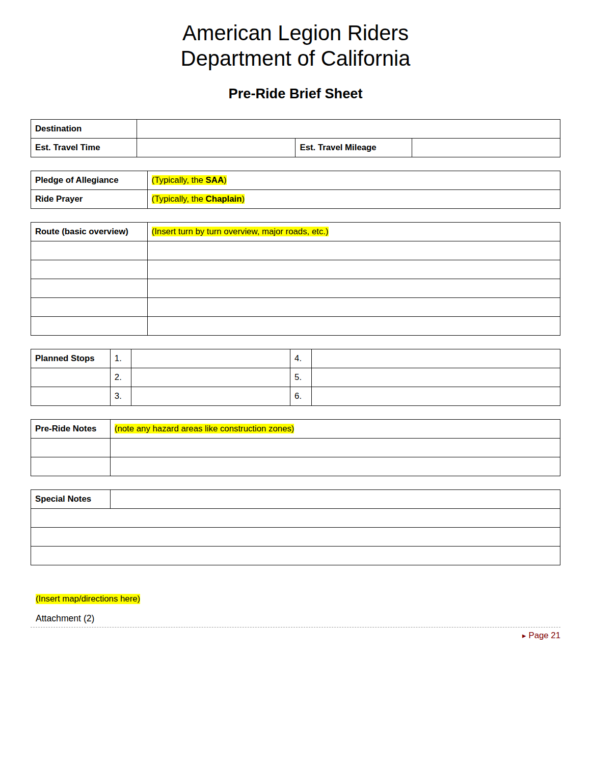American Legion Riders
Department of California
Pre-Ride Brief Sheet
| Destination | |
| Est. Travel Time | | Est. Travel Mileage | |
| Pledge of Allegiance | (Typically, the SAA ) |
| Ride Prayer | (Typically, the Chaplain ) |
| Route (basic overview) | (Insert turn by turn overview, major roads, etc.) |
| Planned Stops | 1. | | 4. | |
| | 2. | | 5. | |
| | 3. | | 6. | |
| Pre-Ride Notes | (note any hazard areas like construction zones) |
| Special Notes | |
(Insert map/directions here)
Attachment (2)
▸ Page 21